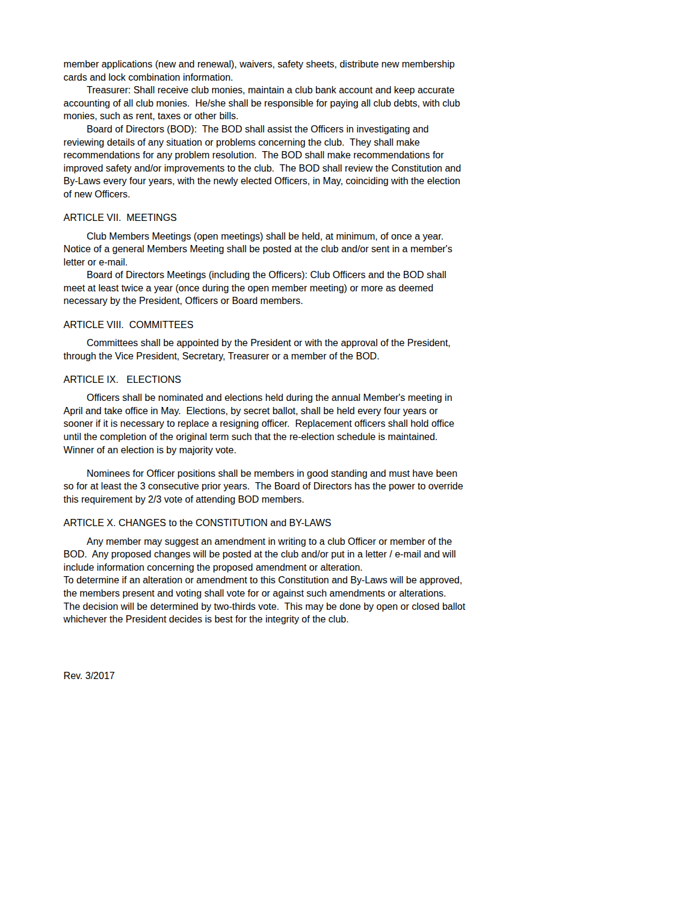member applications (new and renewal), waivers, safety sheets, distribute new membership cards and lock combination information.
Treasurer: Shall receive club monies, maintain a club bank account and keep accurate accounting of all club monies. He/she shall be responsible for paying all club debts, with club monies, such as rent, taxes or other bills.
Board of Directors (BOD): The BOD shall assist the Officers in investigating and reviewing details of any situation or problems concerning the club. They shall make recommendations for any problem resolution. The BOD shall make recommendations for improved safety and/or improvements to the club. The BOD shall review the Constitution and By-Laws every four years, with the newly elected Officers, in May, coinciding with the election of new Officers.
ARTICLE VII. MEETINGS
Club Members Meetings (open meetings) shall be held, at minimum, of once a year. Notice of a general Members Meeting shall be posted at the club and/or sent in a member's letter or e-mail.
Board of Directors Meetings (including the Officers): Club Officers and the BOD shall meet at least twice a year (once during the open member meeting) or more as deemed necessary by the President, Officers or Board members.
ARTICLE VIII. COMMITTEES
Committees shall be appointed by the President or with the approval of the President, through the Vice President, Secretary, Treasurer or a member of the BOD.
ARTICLE IX. ELECTIONS
Officers shall be nominated and elections held during the annual Member's meeting in April and take office in May. Elections, by secret ballot, shall be held every four years or sooner if it is necessary to replace a resigning officer. Replacement officers shall hold office until the completion of the original term such that the re-election schedule is maintained. Winner of an election is by majority vote.
Nominees for Officer positions shall be members in good standing and must have been so for at least the 3 consecutive prior years. The Board of Directors has the power to override this requirement by 2/3 vote of attending BOD members.
ARTICLE X. CHANGES to the CONSTITUTION and BY-LAWS
Any member may suggest an amendment in writing to a club Officer or member of the BOD. Any proposed changes will be posted at the club and/or put in a letter / e-mail and will include information concerning the proposed amendment or alteration.
To determine if an alteration or amendment to this Constitution and By-Laws will be approved, the members present and voting shall vote for or against such amendments or alterations. The decision will be determined by two-thirds vote. This may be done by open or closed ballot whichever the President decides is best for the integrity of the club.
Rev. 3/2017